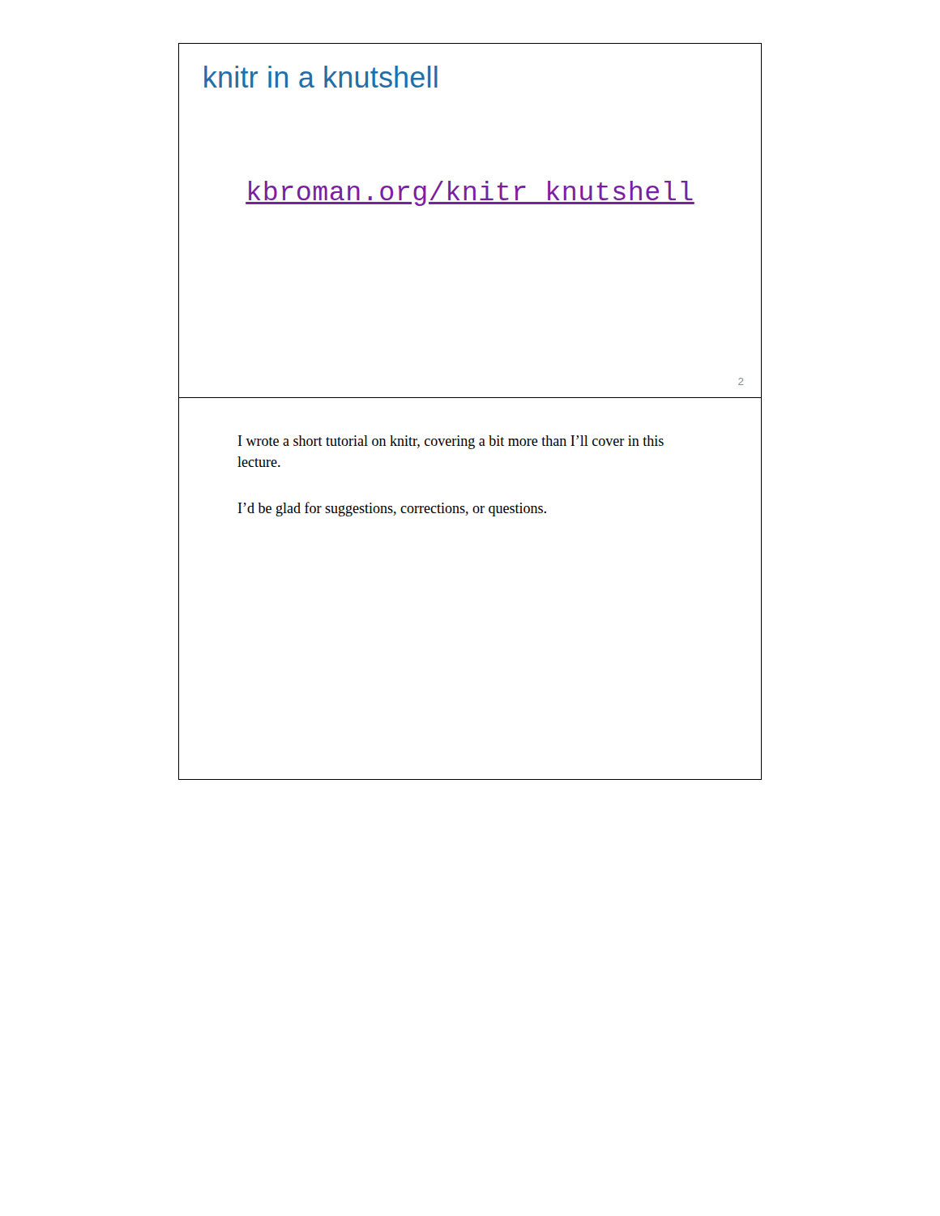knitr in a knutshell
kbroman.org/knitr_knutshell
2
I wrote a short tutorial on knitr, covering a bit more than I’ll cover in this lecture.
I’d be glad for suggestions, corrections, or questions.